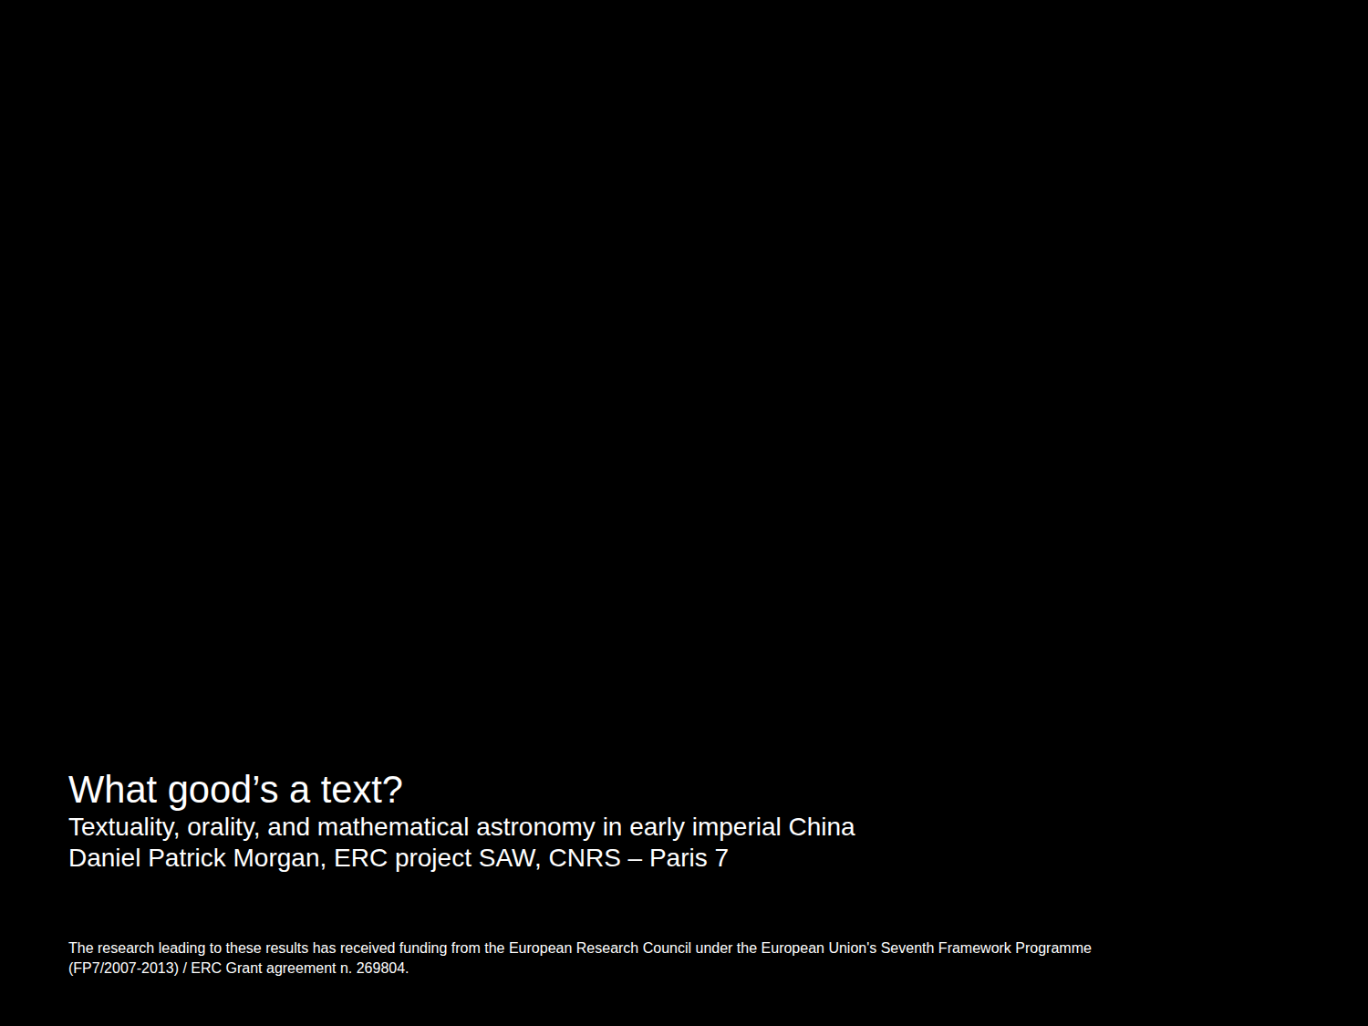What good’s a text?
Textuality, orality, and mathematical astronomy in early imperial China
Daniel Patrick Morgan, ERC project SAW, CNRS – Paris 7
The research leading to these results has received funding from the European Research Council under the European Union's Seventh Framework Programme (FP7/2007-2013) / ERC Grant agreement n. 269804.